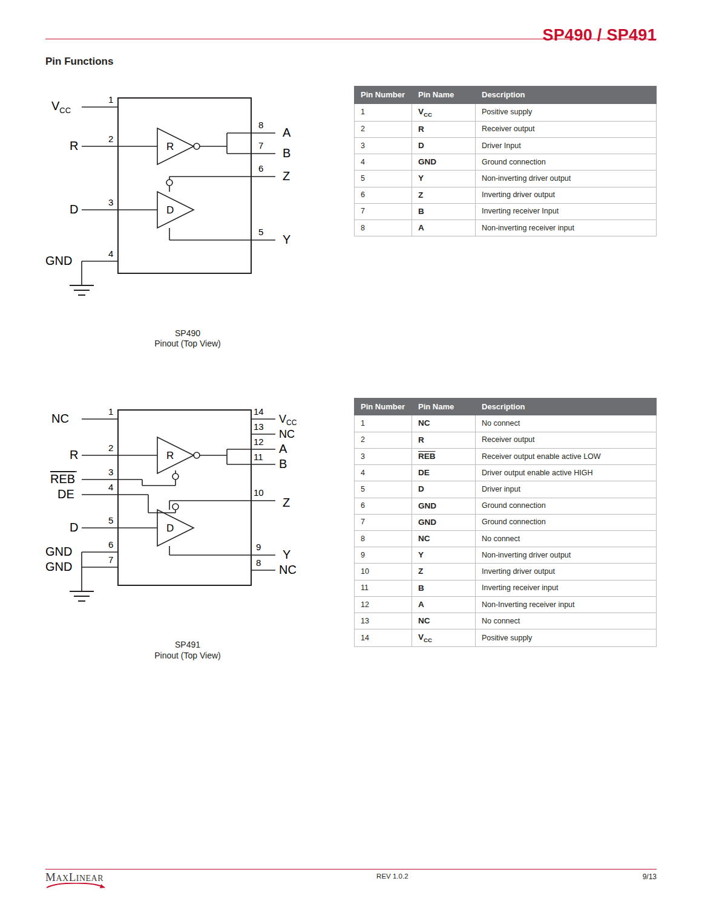SP490 / SP491
Pin Functions
VCC 1 R 2 R 8 A 7 B D 3 D 6 Z 5 Y GND 4
SP490
Pinout (Top View)
| Pin Number | Pin Name | Description |
| --- | --- | --- |
| 1 | V CC | Positive supply |
| 2 | R | Receiver output |
| 3 | D | Driver Input |
| 4 | GND | Ground connection |
| 5 | Y | Non-inverting driver output |
| 6 | Z | Inverting driver output |
| 7 | B | Inverting receiver Input |
| 8 | A | Non-inverting receiver input |
NC 1 14 VCC 13 NC R 2 R 3 REB 4 DE D 5 D 10 Z 9 Y 8 NC 12 A 11 B 6 GND 7 GND
SP491
Pinout (Top View)
| Pin Number | Pin Name | Description |
| --- | --- | --- |
| 1 | NC | No connect |
| 2 | R | Receiver output |
| 3 | REB | Receiver output enable active LOW |
| 4 | DE | Driver output enable active HIGH |
| 5 | D | Driver input |
| 6 | GND | Ground connection |
| 7 | GND | Ground connection |
| 8 | NC | No connect |
| 9 | Y | Non-inverting driver output |
| 10 | Z | Inverting driver output |
| 11 | B | Inverting receiver input |
| 12 | A | Non-Inverting receiver input |
| 13 | NC | No connect |
| 14 | V CC | Positive supply |
MAXLINEAR
REV 1.0.2
9/13